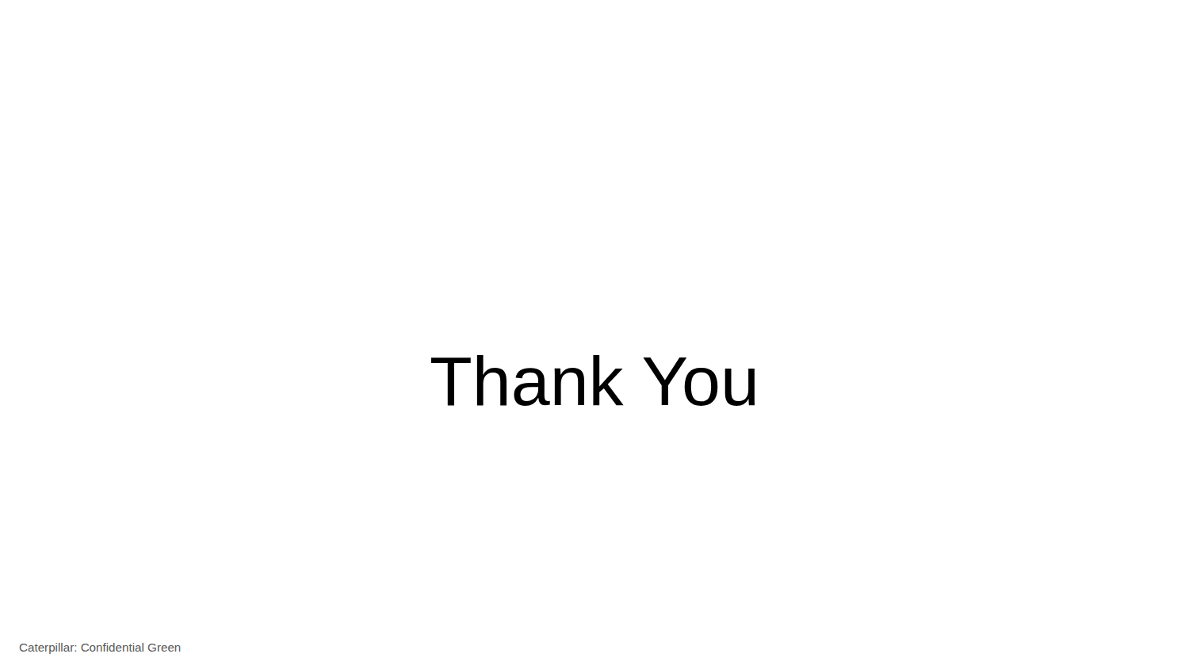Thank You
Caterpillar: Confidential Green